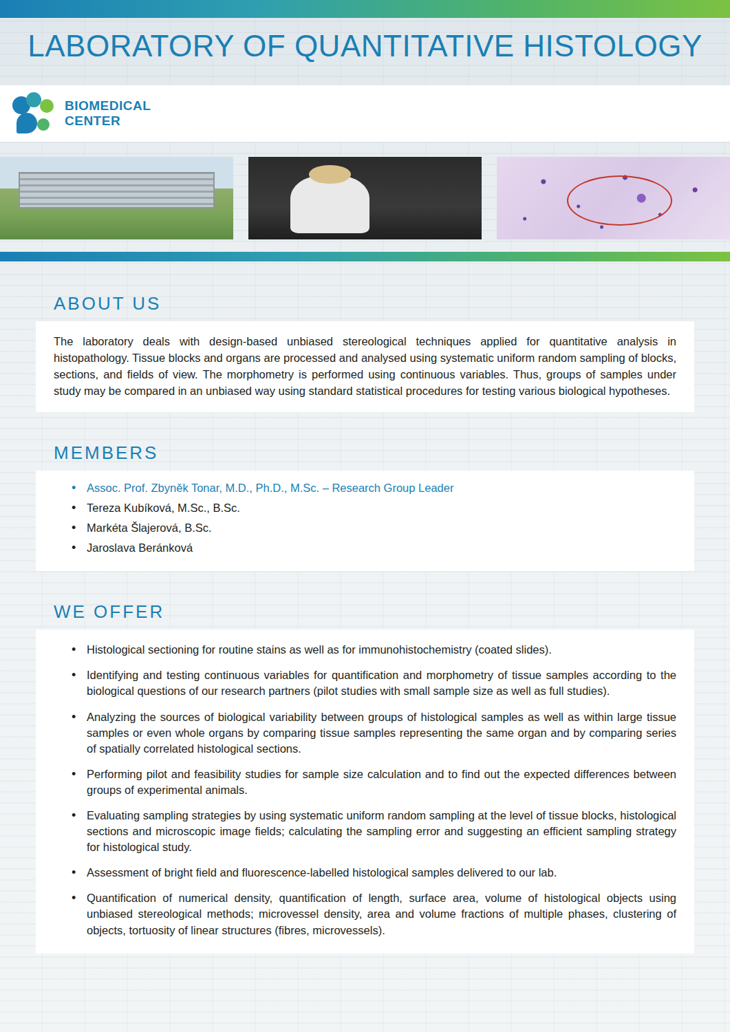LABORATORY OF QUANTITATIVE HISTOLOGY
BIOMEDICAL
CENTER
About us
The laboratory deals with design-based unbiased stereological techniques applied for quantitative analysis in histopathology. Tissue blocks and organs are processed and analysed using systematic uniform random sampling of blocks, sections, and fields of view. The morphometry is performed using continuous variables. Thus, groups of samples under study may be compared in an unbiased way using standard statistical procedures for testing various biological hypotheses.
Members
Assoc. Prof. Zbyněk Tonar, M.D., Ph.D., M.Sc. – Research Group Leader
Tereza Kubíková, M.Sc., B.Sc.
Markéta Šlajerová, B.Sc.
Jaroslava Beránková
We offer
Histological sectioning for routine stains as well as for immunohistochemistry (coated slides).
Identifying and testing continuous variables for quantification and morphometry of tissue samples according to the biological questions of our research partners (pilot studies with small sample size as well as full studies).
Analyzing the sources of biological variability between groups of histological samples as well as within large tissue samples or even whole organs by comparing tissue samples representing the same organ and by comparing series of spatially correlated histological sections.
Performing pilot and feasibility studies for sample size calculation and to find out the expected differences between groups of experimental animals.
Evaluating sampling strategies by using systematic uniform random sampling at the level of tissue blocks, histological sections and microscopic image fields; calculating the sampling error and suggesting an efficient sampling strategy for histological study.
Assessment of bright field and fluorescence-labelled histological samples delivered to our lab.
Quantification of numerical density, quantification of length, surface area, volume of histological objects using unbiased stereological methods; microvessel density, area and volume fractions of multiple phases, clustering of objects, tortuosity of linear structures (fibres, microvessels).